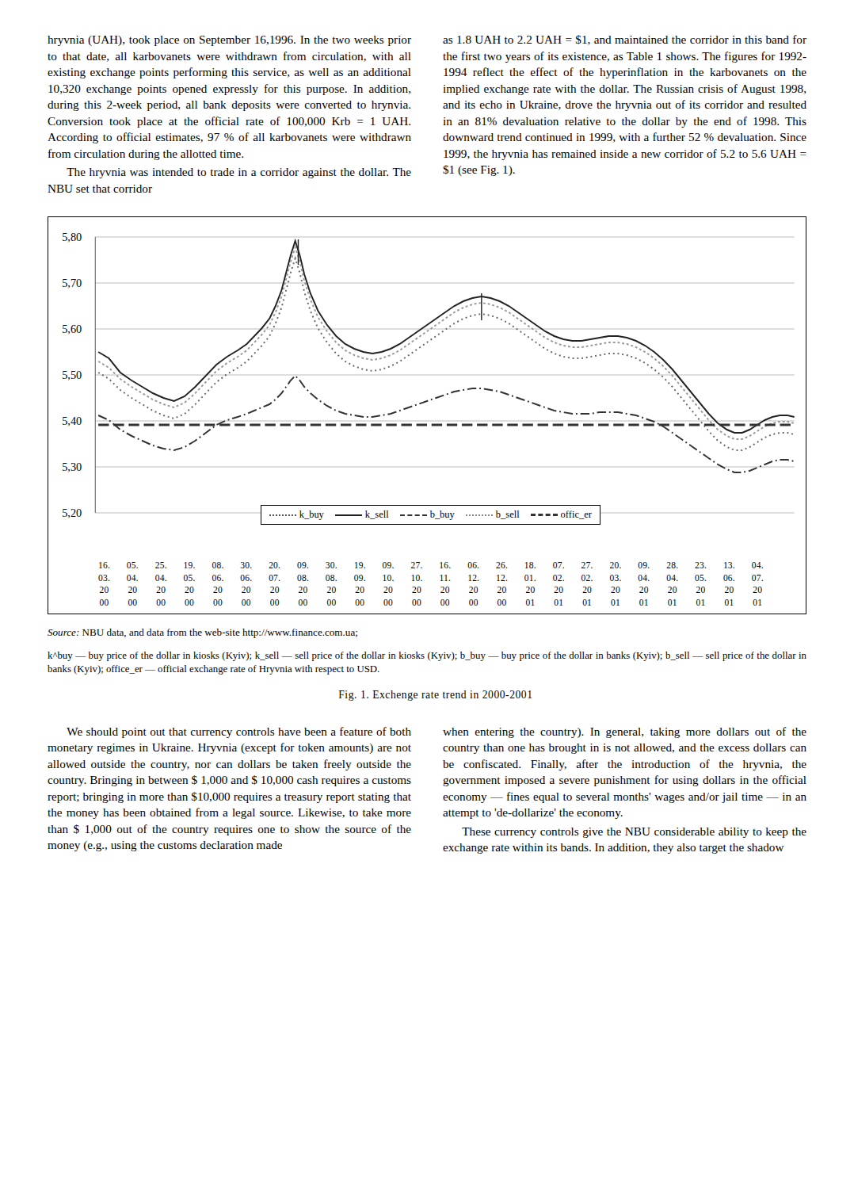hryvnia (UAH), took place on September 16,1996. In the two weeks prior to that date, all karbovanets were withdrawn from circulation, with all existing exchange points performing this service, as well as an additional 10,320 exchange points opened expressly for this purpose. In addition, during this 2-week period, all bank deposits were converted to hrynvia. Conversion took place at the official rate of 100,000 Krb = 1 UAH. According to official estimates, 97 % of all karbovanets were withdrawn from circulation during the allotted time.
The hryvnia was intended to trade in a corridor against the dollar. The NBU set that corridor
as 1.8 UAH to 2.2 UAH = $1, and maintained the corridor in this band for the first two years of its existence, as Table 1 shows. The figures for 1992-1994 reflect the effect of the hyperinflation in the karbovanets on the implied exchange rate with the dollar. The Russian crisis of August 1998, and its echo in Ukraine, drove the hryvnia out of its corridor and resulted in an 81% devaluation relative to the dollar by the end of 1998. This downward trend continued in 1999, with a further 52 % devaluation. Since 1999, the hryvnia has remained inside a new corridor of 5.2 to 5.6 UAH = $1 (see Fig. 1).
5,80 5,70 5,60 5,50 5,40 5,30 5,20
k_buy k_sell b_buy b_sell offic_er
16. 05. 25. 19. 08. 30. 20. 09. 30. 19. 09. 27. 16. 06. 26. 18. 07. 27. 20. 09. 28. 23. 13. 04.
03. 04. 04. 05. 06. 06. 07. 08. 08. 09. 10. 10. 11. 12. 12. 01. 02. 02. 03. 04. 04. 05. 06. 07.
202020202020202020202020202020202020202020202020
000000000000000000000000000000010101010101010101
Source: NBU data, and data from the web-site http://www.finance.com.ua;
k^buy — buy price of the dollar in kiosks (Kyiv); k_sell — sell price of the dollar in kiosks (Kyiv); b_buy — buy price of the dollar in banks (Kyiv); b_sell — sell price of the dollar in banks (Kyiv); office_er — official exchange rate of Hryvnia with respect to USD.
Fig. 1. Exchenge rate trend in 2000-2001
We should point out that currency controls have been a feature of both monetary regimes in Ukraine. Hryvnia (except for token amounts) are not allowed outside the country, nor can dollars be taken freely outside the country. Bringing in between $ 1,000 and $ 10,000 cash requires a customs report; bringing in more than $10,000 requires a treasury report stating that the money has been obtained from a legal source. Likewise, to take more than $ 1,000 out of the country requires one to show the source of the money (e.g., using the customs declaration made
when entering the country). In general, taking more dollars out of the country than one has brought in is not allowed, and the excess dollars can be confiscated. Finally, after the introduction of the hryvnia, the government imposed a severe punishment for using dollars in the official economy — fines equal to several months' wages and/or jail time — in an attempt to 'de-dollarize' the economy.
These currency controls give the NBU considerable ability to keep the exchange rate within its bands. In addition, they also target the shadow